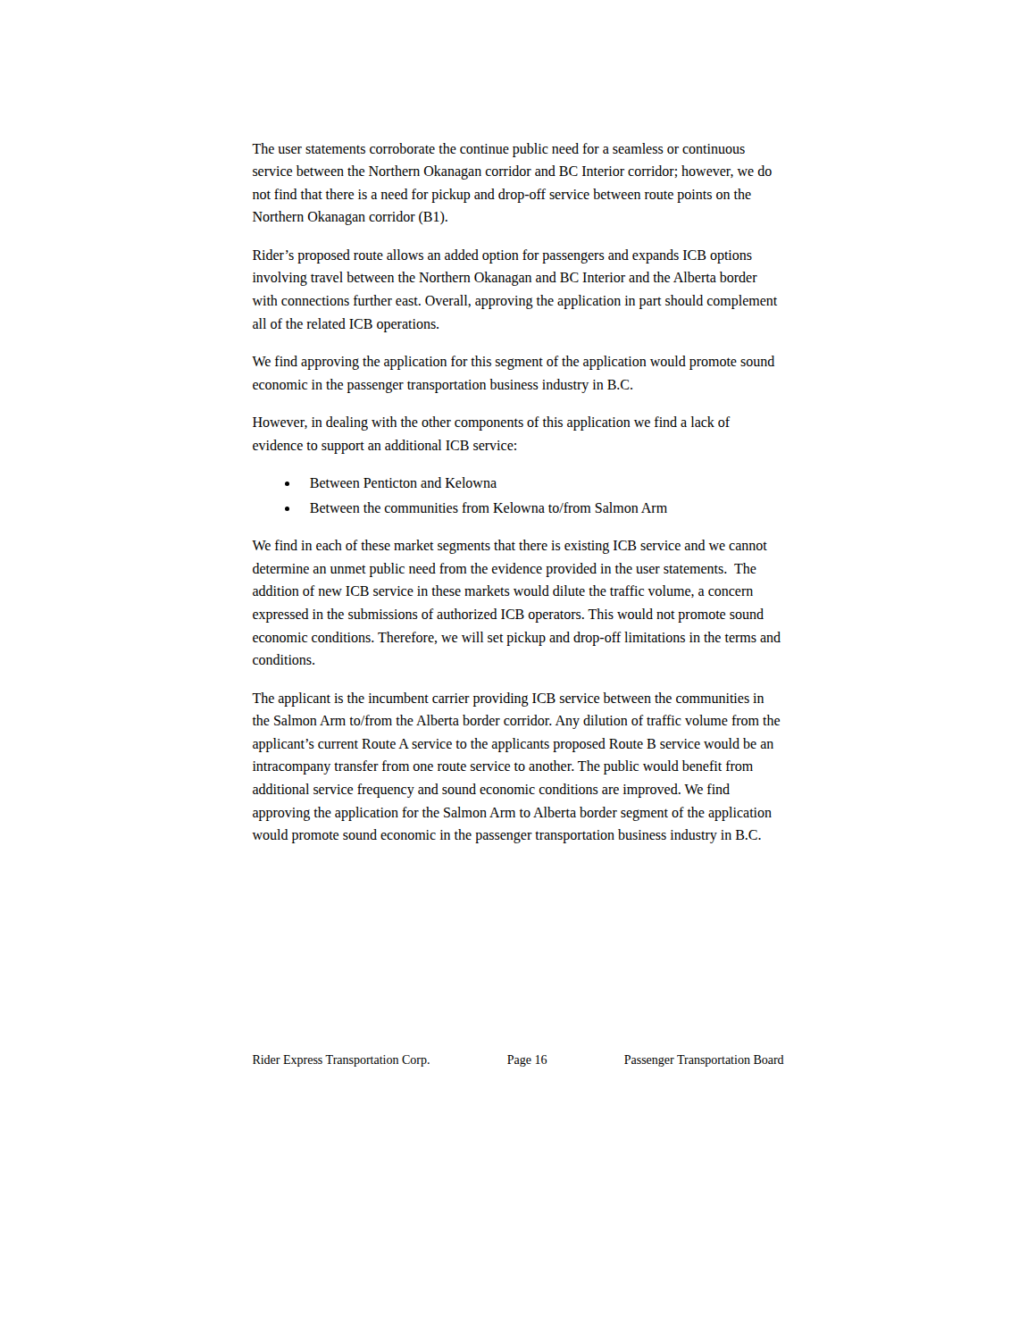The user statements corroborate the continue public need for a seamless or continuous service between the Northern Okanagan corridor and BC Interior corridor; however, we do not find that there is a need for pickup and drop-off service between route points on the Northern Okanagan corridor (B1).
Rider’s proposed route allows an added option for passengers and expands ICB options involving travel between the Northern Okanagan and BC Interior and the Alberta border with connections further east. Overall, approving the application in part should complement all of the related ICB operations.
We find approving the application for this segment of the application would promote sound economic in the passenger transportation business industry in B.C.
However, in dealing with the other components of this application we find a lack of evidence to support an additional ICB service:
Between Penticton and Kelowna
Between the communities from Kelowna to/from Salmon Arm
We find in each of these market segments that there is existing ICB service and we cannot determine an unmet public need from the evidence provided in the user statements. The addition of new ICB service in these markets would dilute the traffic volume, a concern expressed in the submissions of authorized ICB operators. This would not promote sound economic conditions. Therefore, we will set pickup and drop-off limitations in the terms and conditions.
The applicant is the incumbent carrier providing ICB service between the communities in the Salmon Arm to/from the Alberta border corridor. Any dilution of traffic volume from the applicant’s current Route A service to the applicants proposed Route B service would be an intracompany transfer from one route service to another. The public would benefit from additional service frequency and sound economic conditions are improved. We find approving the application for the Salmon Arm to Alberta border segment of the application would promote sound economic in the passenger transportation business industry in B.C.
Rider Express Transportation Corp.
Page 16
Passenger Transportation Board